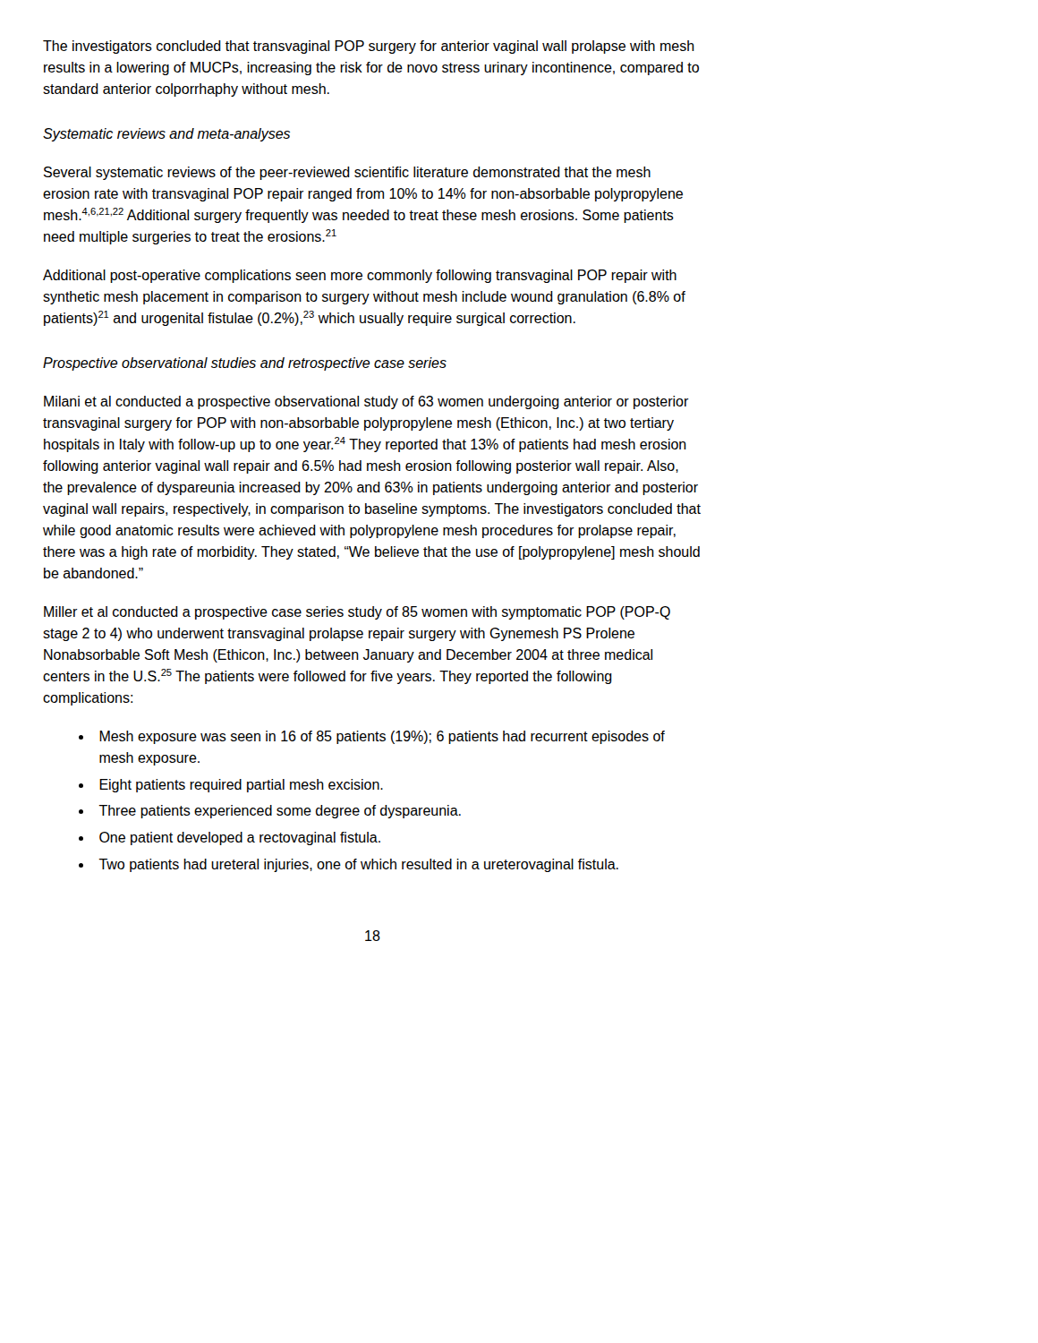The investigators concluded that transvaginal POP surgery for anterior vaginal wall prolapse with mesh results in a lowering of MUCPs, increasing the risk for de novo stress urinary incontinence, compared to standard anterior colporrhaphy without mesh.
Systematic reviews and meta-analyses
Several systematic reviews of the peer-reviewed scientific literature demonstrated that the mesh erosion rate with transvaginal POP repair ranged from 10% to 14% for non-absorbable polypropylene mesh.4,6,21,22 Additional surgery frequently was needed to treat these mesh erosions. Some patients need multiple surgeries to treat the erosions.21
Additional post-operative complications seen more commonly following transvaginal POP repair with synthetic mesh placement in comparison to surgery without mesh include wound granulation (6.8% of patients)21 and urogenital fistulae (0.2%),23 which usually require surgical correction.
Prospective observational studies and retrospective case series
Milani et al conducted a prospective observational study of 63 women undergoing anterior or posterior transvaginal surgery for POP with non-absorbable polypropylene mesh (Ethicon, Inc.) at two tertiary hospitals in Italy with follow-up up to one year.24 They reported that 13% of patients had mesh erosion following anterior vaginal wall repair and 6.5% had mesh erosion following posterior wall repair. Also, the prevalence of dyspareunia increased by 20% and 63% in patients undergoing anterior and posterior vaginal wall repairs, respectively, in comparison to baseline symptoms. The investigators concluded that while good anatomic results were achieved with polypropylene mesh procedures for prolapse repair, there was a high rate of morbidity. They stated, “We believe that the use of [polypropylene] mesh should be abandoned.”
Miller et al conducted a prospective case series study of 85 women with symptomatic POP (POP-Q stage 2 to 4) who underwent transvaginal prolapse repair surgery with Gynemesh PS Prolene Nonabsorbable Soft Mesh (Ethicon, Inc.) between January and December 2004 at three medical centers in the U.S.25 The patients were followed for five years. They reported the following complications:
Mesh exposure was seen in 16 of 85 patients (19%); 6 patients had recurrent episodes of mesh exposure.
Eight patients required partial mesh excision.
Three patients experienced some degree of dyspareunia.
One patient developed a rectovaginal fistula.
Two patients had ureteral injuries, one of which resulted in a ureterovaginal fistula.
18